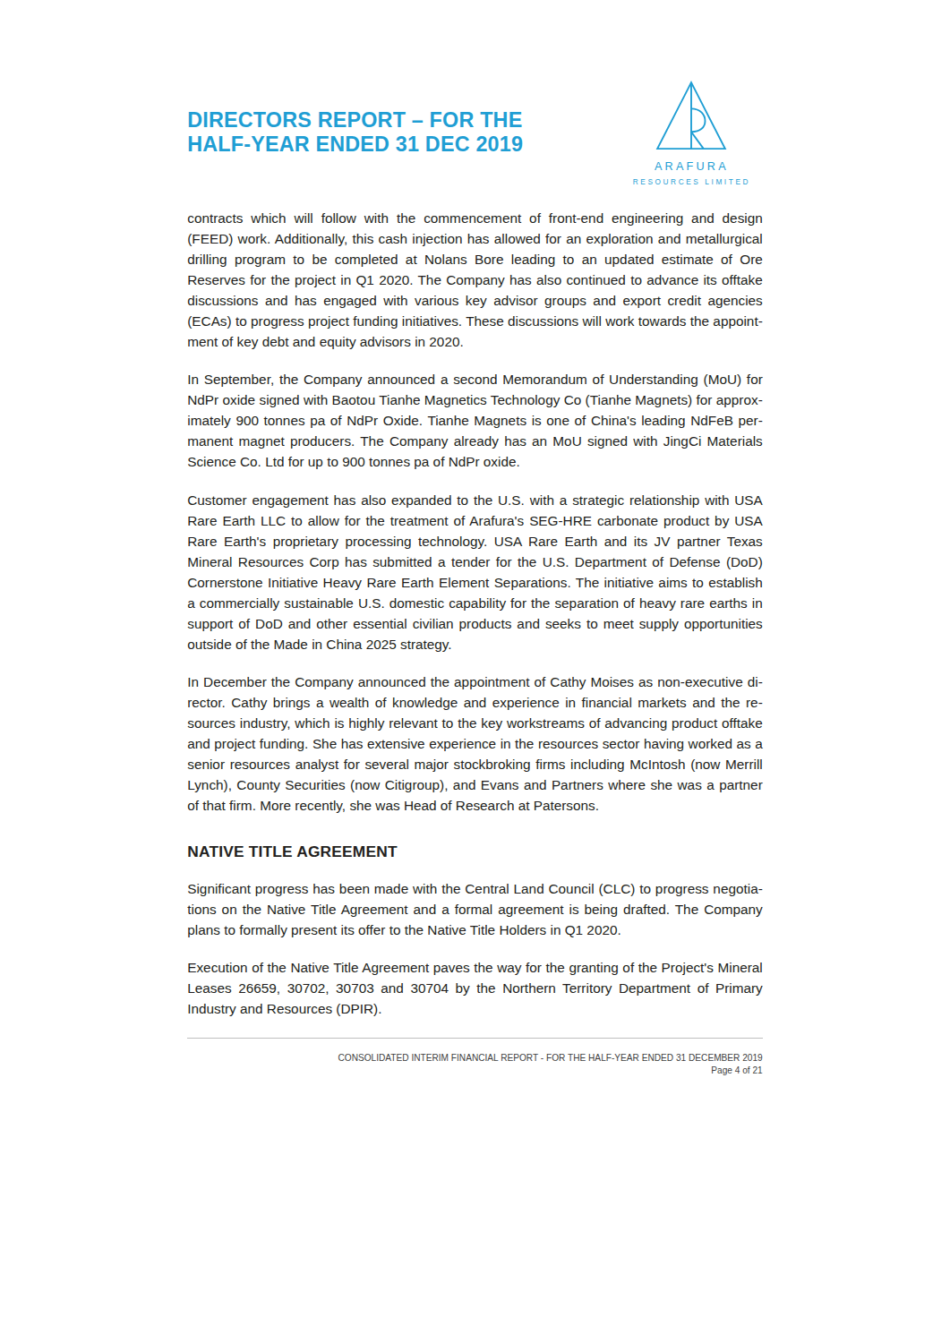DIRECTORS REPORT – FOR THE HALF-YEAR ENDED 31 DEC 2019
ARAFURARESOURCES LIMITED
contracts which will follow with the commencement of front-end engineering and design (FEED) work. Additionally, this cash injection has allowed for an exploration and metallurgical drilling program to be completed at Nolans Bore leading to an updated estimate of Ore Reserves for the project in Q1 2020. The Company has also continued to advance its offtake discussions and has engaged with various key advisor groups and export credit agencies (ECAs) to progress project funding initiatives. These discussions will work towards the appointment of key debt and equity advisors in 2020.
In September, the Company announced a second Memorandum of Understanding (MoU) for NdPr oxide signed with Baotou Tianhe Magnetics Technology Co (Tianhe Magnets) for approximately 900 tonnes pa of NdPr Oxide. Tianhe Magnets is one of China's leading NdFeB permanent magnet producers. The Company already has an MoU signed with JingCi Materials Science Co. Ltd for up to 900 tonnes pa of NdPr oxide.
Customer engagement has also expanded to the U.S. with a strategic relationship with USA Rare Earth LLC to allow for the treatment of Arafura's SEG-HRE carbonate product by USA Rare Earth's proprietary processing technology. USA Rare Earth and its JV partner Texas Mineral Resources Corp has submitted a tender for the U.S. Department of Defense (DoD) Cornerstone Initiative Heavy Rare Earth Element Separations. The initiative aims to establish a commercially sustainable U.S. domestic capability for the separation of heavy rare earths in support of DoD and other essential civilian products and seeks to meet supply opportunities outside of the Made in China 2025 strategy.
In December the Company announced the appointment of Cathy Moises as non-executive director. Cathy brings a wealth of knowledge and experience in financial markets and the resources industry, which is highly relevant to the key workstreams of advancing product offtake and project funding. She has extensive experience in the resources sector having worked as a senior resources analyst for several major stockbroking firms including McIntosh (now Merrill Lynch), County Securities (now Citigroup), and Evans and Partners where she was a partner of that firm. More recently, she was Head of Research at Patersons.
NATIVE TITLE AGREEMENT
Significant progress has been made with the Central Land Council (CLC) to progress negotiations on the Native Title Agreement and a formal agreement is being drafted. The Company plans to formally present its offer to the Native Title Holders in Q1 2020.
Execution of the Native Title Agreement paves the way for the granting of the Project's Mineral Leases 26659, 30702, 30703 and 30704 by the Northern Territory Department of Primary Industry and Resources (DPIR).
CONSOLIDATED INTERIM FINANCIAL REPORT - FOR THE HALF-YEAR ENDED 31 DECEMBER 2019
Page 4 of 21